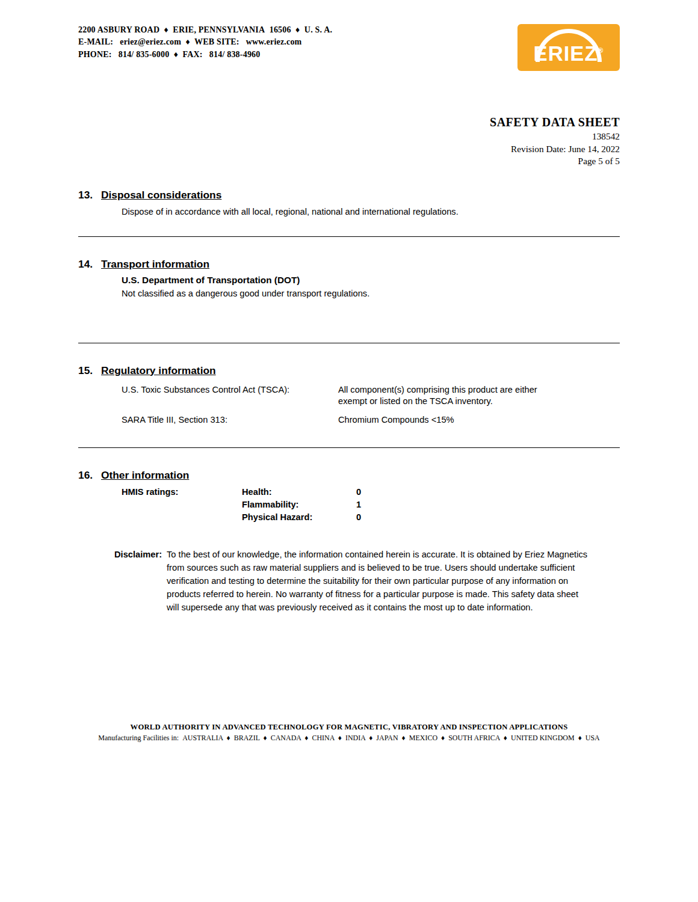2200 ASBURY ROAD ♦ ERIE, PENNSYLVANIA 16506 ♦ U. S. A.
E-MAIL: eriez@eriez.com ♦ WEB SITE: www.eriez.com
PHONE: 814/ 835-6000 ♦ FAX: 814/ 838-4960
ERIEZ®
SAFETY DATA SHEET
138542
Revision Date: June 14, 2022
Page 5 of 5
13. Disposal considerations
Dispose of in accordance with all local, regional, national and international regulations.
14. Transport information
U.S. Department of Transportation (DOT)
Not classified as a dangerous good under transport regulations.
15. Regulatory information
| U.S. Toxic Substances Control Act (TSCA): | All component(s) comprising this product are either exempt or listed on the TSCA inventory. |
| SARA Title III, Section 313: | Chromium Compounds <15% |
16. Other information
| HMIS ratings: | Health: | 0 |
| | Flammability: | 1 |
| | Physical Hazard: | 0 |
Disclaimer:
To the best of our knowledge, the information contained herein is accurate. It is obtained by Eriez Magnetics from sources such as raw material suppliers and is believed to be true. Users should undertake sufficient verification and testing to determine the suitability for their own particular purpose of any information on products referred to herein. No warranty of fitness for a particular purpose is made. This safety data sheet will supersede any that was previously received as it contains the most up to date information.
WORLD AUTHORITY IN ADVANCED TECHNOLOGY FOR MAGNETIC, VIBRATORY AND INSPECTION APPLICATIONS
Manufacturing Facilities in: AUSTRALIA ♦ BRAZIL ♦ CANADA ♦ CHINA ♦ INDIA ♦ JAPAN ♦ MEXICO ♦ SOUTH AFRICA ♦ UNITED KINGDOM ♦ USA